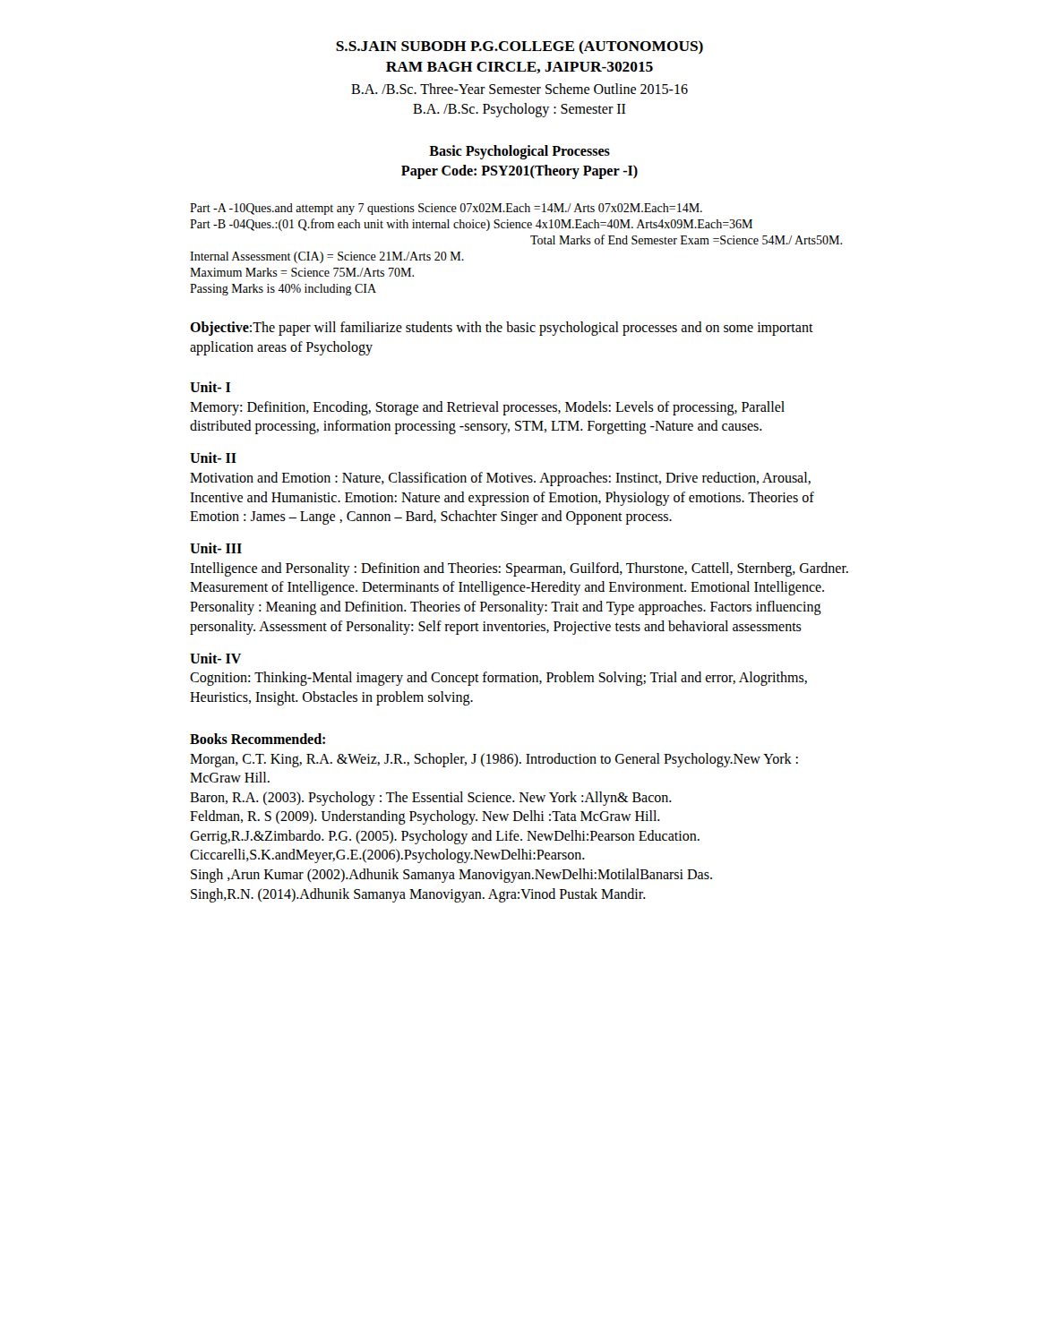S.S.JAIN SUBODH P.G.COLLEGE (AUTONOMOUS)
RAM BAGH CIRCLE, JAIPUR-302015
B.A. /B.Sc. Three-Year Semester Scheme Outline 2015-16
B.A. /B.Sc. Psychology : Semester II
Basic Psychological Processes
Paper Code: PSY201(Theory Paper -I)
Part -A -10Ques.and attempt any 7 questions Science 07x02M.Each =14M./ Arts 07x02M.Each=14M.
Part -B -04Ques.:(01 Q.from each unit with internal choice) Science 4x10M.Each=40M. Arts4x09M.Each=36M
Total Marks of End Semester Exam =Science 54M./ Arts50M.
Internal Assessment (CIA) = Science 21M./Arts 20 M.
Maximum Marks = Science 75M./Arts 70M.
Passing Marks is 40% including CIA
Objective:The paper will familiarize students with the basic psychological processes and on some important application areas of Psychology
Unit- I
Memory: Definition, Encoding, Storage and Retrieval processes, Models: Levels of processing, Parallel distributed processing, information processing -sensory, STM, LTM. Forgetting -Nature and causes.
Unit- II
Motivation and Emotion : Nature, Classification of Motives. Approaches: Instinct, Drive reduction, Arousal, Incentive and Humanistic. Emotion: Nature and expression of Emotion, Physiology of emotions. Theories of Emotion : James – Lange , Cannon – Bard, Schachter Singer and Opponent process.
Unit- III
Intelligence and Personality : Definition and Theories: Spearman, Guilford, Thurstone, Cattell, Sternberg, Gardner. Measurement of Intelligence. Determinants of Intelligence-Heredity and Environment. Emotional Intelligence. Personality : Meaning and Definition. Theories of Personality: Trait and Type approaches. Factors influencing personality. Assessment of Personality: Self report inventories, Projective tests and behavioral assessments
Unit- IV
Cognition: Thinking-Mental imagery and Concept formation, Problem Solving; Trial and error, Alogrithms, Heuristics, Insight. Obstacles in problem solving.
Books Recommended:
Morgan, C.T. King, R.A. &Weiz, J.R., Schopler, J (1986). Introduction to General Psychology.New York : McGraw Hill.
Baron, R.A. (2003). Psychology : The Essential Science. New York :Allyn& Bacon.
Feldman, R. S (2009). Understanding Psychology. New Delhi :Tata McGraw Hill.
Gerrig,R.J.&Zimbardo. P.G. (2005). Psychology and Life. NewDelhi:Pearson Education.
Ciccarelli,S.K.andMeyer,G.E.(2006).Psychology.NewDelhi:Pearson.
Singh ,Arun Kumar (2002).Adhunik Samanya Manovigyan.NewDelhi:MotilalBanarsi Das.
Singh,R.N. (2014).Adhunik Samanya Manovigyan. Agra:Vinod Pustak Mandir.